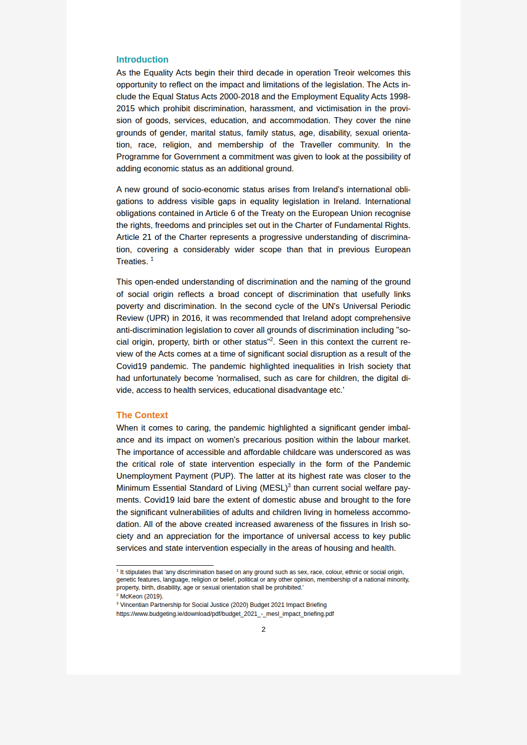Introduction
As the Equality Acts begin their third decade in operation Treoir welcomes this opportunity to reflect on the impact and limitations of the legislation. The Acts include the Equal Status Acts 2000-2018 and the Employment Equality Acts 1998-2015 which prohibit discrimination, harassment, and victimisation in the provision of goods, services, education, and accommodation. They cover the nine grounds of gender, marital status, family status, age, disability, sexual orientation, race, religion, and membership of the Traveller community. In the Programme for Government a commitment was given to look at the possibility of adding economic status as an additional ground.
A new ground of socio-economic status arises from Ireland's international obligations to address visible gaps in equality legislation in Ireland. International obligations contained in Article 6 of the Treaty on the European Union recognise the rights, freedoms and principles set out in the Charter of Fundamental Rights. Article 21 of the Charter represents a progressive understanding of discrimination, covering a considerably wider scope than that in previous European Treaties. 1
This open-ended understanding of discrimination and the naming of the ground of social origin reflects a broad concept of discrimination that usefully links poverty and discrimination. In the second cycle of the UN's Universal Periodic Review (UPR) in 2016, it was recommended that Ireland adopt comprehensive anti-discrimination legislation to cover all grounds of discrimination including "social origin, property, birth or other status"2. Seen in this context the current review of the Acts comes at a time of significant social disruption as a result of the Covid19 pandemic. The pandemic highlighted inequalities in Irish society that had unfortunately become 'normalised, such as care for children, the digital divide, access to health services, educational disadvantage etc.'
The Context
When it comes to caring, the pandemic highlighted a significant gender imbalance and its impact on women's precarious position within the labour market. The importance of accessible and affordable childcare was underscored as was the critical role of state intervention especially in the form of the Pandemic Unemployment Payment (PUP). The latter at its highest rate was closer to the Minimum Essential Standard of Living (MESL)3 than current social welfare payments. Covid19 laid bare the extent of domestic abuse and brought to the fore the significant vulnerabilities of adults and children living in homeless accommodation. All of the above created increased awareness of the fissures in Irish society and an appreciation for the importance of universal access to key public services and state intervention especially in the areas of housing and health.
1 It stipulates that 'any discrimination based on any ground such as sex, race, colour, ethnic or social origin, genetic features, language, religion or belief, political or any other opinion, membership of a national minority, property, birth, disability, age or sexual orientation shall be prohibited.'
2 McKeon (2019).
3 Vincentian Partnership for Social Justice (2020) Budget 2021 Impact Briefing
https://www.budgeting.ie/download/pdf/budget_2021_-_mesl_impact_briefing.pdf
2